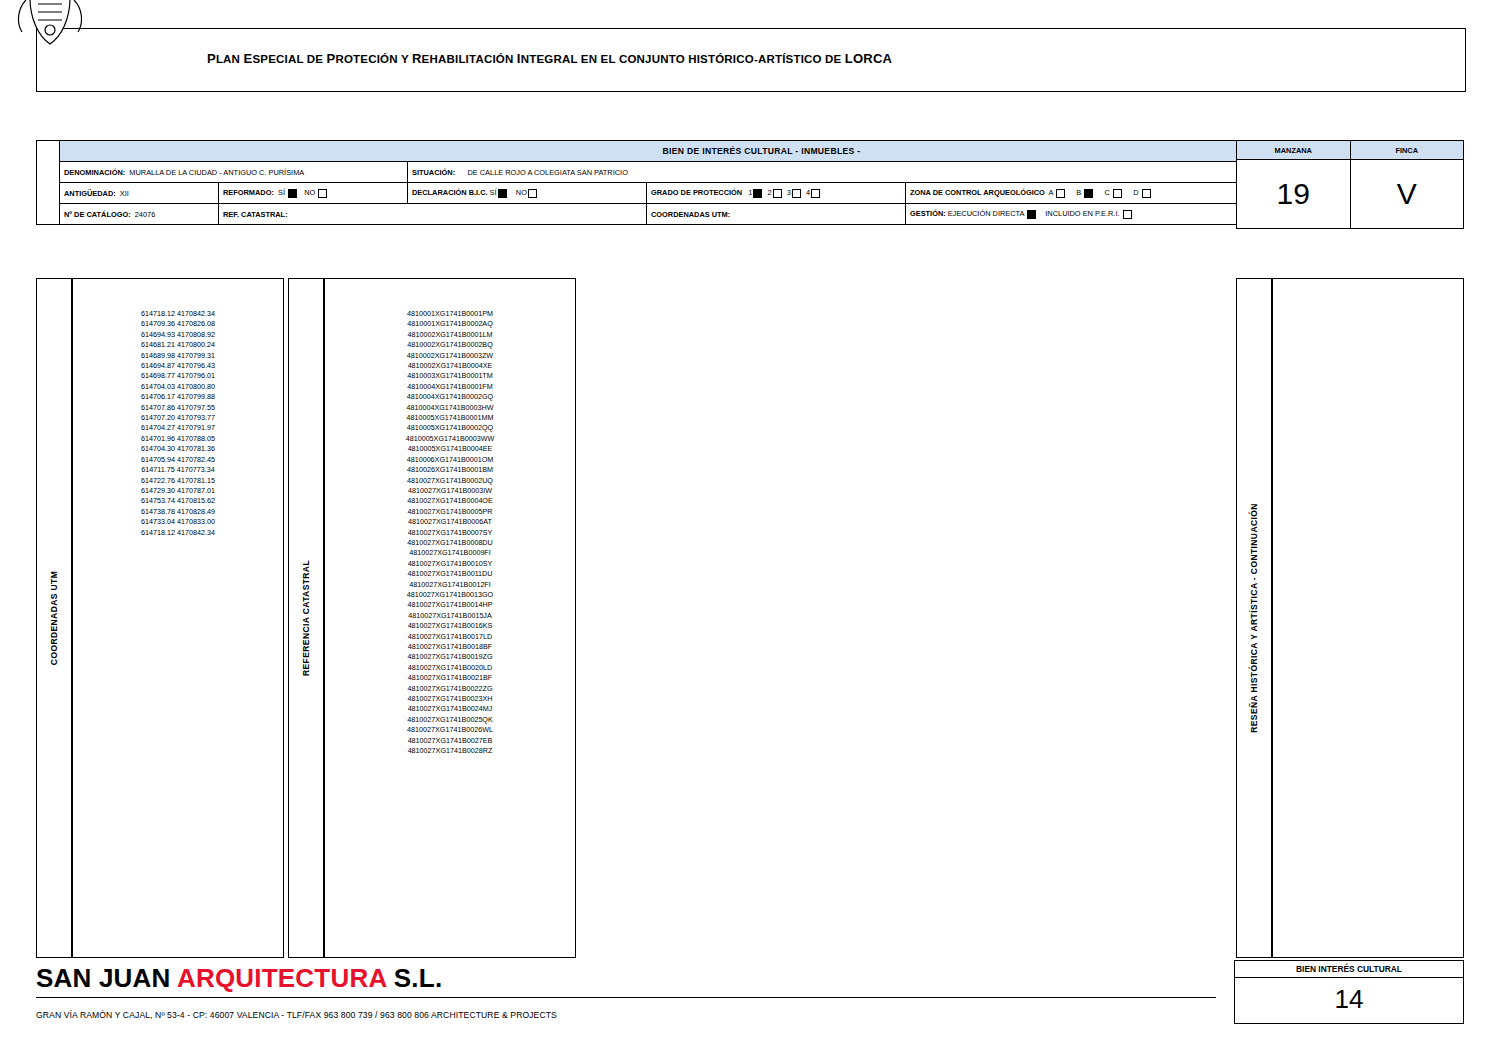PLAN ESPECIAL DE PROTECIÓN Y REHABILITACIÓN INTEGRAL EN EL CONJUNTO HISTÓRICO-ARTÍSTICO DE LORCA
| | BIEN DE INTERÉS CULTURAL - INMUEBLES - |
| DENOMINACIÓN: MURALLA DE LA CIUDAD - ANTIGUO C. PURÍSIMA | SITUACIÓN: DE CALLE ROJO A COLEGIATA SAN PATRICIO |
| ANTIGÜEDAD: XII | REFORMADO: SÍ NO | DECLARACIÓN B.I.C. SÍ NO | GRADO DE PROTECCIÓN 1 2 3 4 | ZONA DE CONTROL ARQUEOLÓGICO A B C D |
| Nº DE CATÁLOGO: 24076 | REF. CATASTRAL: | COORDENADAS UTM: | GESTIÓN: EJECUCIÓN DIRECTA INCLUIDO EN P.E.R.I. |
| MANZANA | FINCA |
| 19 | V |
COORDENADAS UTM
614718.12 4170842.34
614709.36 4170826.08
614694.93 4170808.92
614681.21 4170800.24
614689.98 4170799.31
614694.87 4170796.43
614698.77 4170796.01
614704.03 4170800.80
614706.17 4170799.88
614707.86 4170797.55
614707.20 4170793.77
614704.27 4170791.97
614701.96 4170788.05
614704.30 4170781.36
614705.94 4170782.45
614711.75 4170773.34
614722.76 4170781.15
614729.30 4170787.01
614753.74 4170815.62
614738.78 4170828.49
614733.04 4170833.00
614718.12 4170842.34
REFERENCIA CATASTRAL
4810001XG1741B0001PM
4810001XG1741B0002AQ
4810002XG1741B0001LM
4810002XG1741B0002BQ
4810002XG1741B0003ZW
4810002XG1741B0004XE
4810003XG1741B0001TM
4810004XG1741B0001FM
4810004XG1741B0002GQ
4810004XG1741B0003HW
4810005XG1741B0001MM
4810005XG1741B0002QQ
4810005XG1741B0003WW
4810005XG1741B0004EE
4810006XG1741B0001OM
4810026XG1741B0001BM
4810027XG1741B0002UQ
4810027XG1741B0003IW
4810027XG1741B0004OE
4810027XG1741B0005PR
4810027XG1741B0006AT
4810027XG1741B0007SY
4810027XG1741B0008DU
4810027XG1741B0009FI
4810027XG1741B0010SY
4810027XG1741B0011DU
4810027XG1741B0012FI
4810027XG1741B0013GO
4810027XG1741B0014HP
4810027XG1741B0015JA
4810027XG1741B0016KS
4810027XG1741B0017LD
4810027XG1741B0018BF
4810027XG1741B0019ZG
4810027XG1741B0020LD
4810027XG1741B0021BF
4810027XG1741B0022ZG
4810027XG1741B0023XH
4810027XG1741B0024MJ
4810027XG1741B0025QK
4810027XG1741B0026WL
4810027XG1741B0027EB
4810027XG1741B0028RZ
RESEÑA HISTÓRICA Y ARTÍSTICA - CONTINUACIÓN
SAN JUAN ARQUITECTURA S.L.
GRAN VÍA RAMÓN Y CAJAL, Nº 53-4 - CP: 46007 VALENCIA - TLF/FAX 963 800 739 / 963 800 806 ARCHITECTURE & PROJECTS
BIEN INTERÉS CULTURAL
14